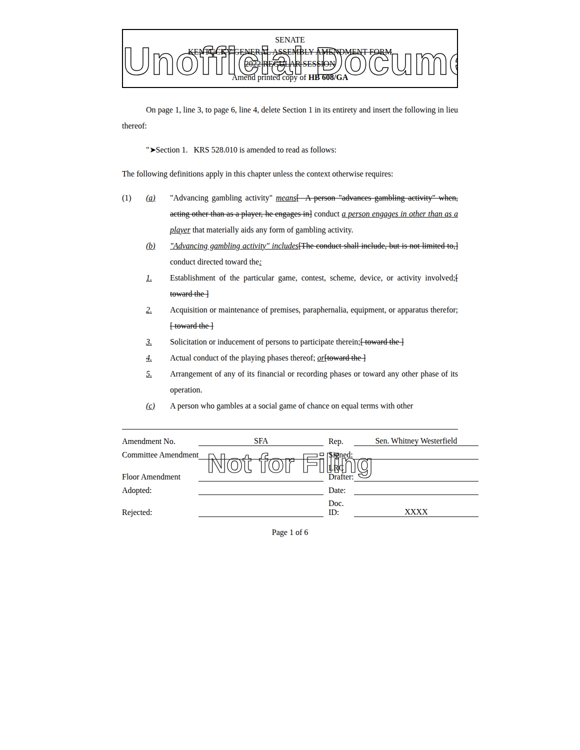Unofficial Document
SENATE
KENTUCKY GENERAL ASSEMBLY AMENDMENT FORM
2022 REGULAR SESSION
Amend printed copy of HB 608/GA
On page 1, line 3, to page 6, line 4, delete Section 1 in its entirety and insert the following in lieu thereof:
"➤Section 1. KRS 528.010 is amended to read as follows:
The following definitions apply in this chapter unless the context otherwise requires:
(1)
(a)
"Advancing gambling activity" means[ A person "advances gambling activity" when, acting other than as a player, he engages in] conduct a person engages in other than as a player that materially aids any form of gambling activity.
(b)
"Advancing gambling activity" includes[The conduct shall include, but is not limited to,] conduct directed toward the:
1.
Establishment of the particular game, contest, scheme, device, or activity involved;[ toward the ]
2.
Acquisition or maintenance of premises, paraphernalia, equipment, or apparatus therefor;[ toward the ]
3.
Solicitation or inducement of persons to participate therein;[ toward the ]
4.
Actual conduct of the playing phases thereof; or[toward the ]
5.
Arrangement of any of its financial or recording phases or toward any other phase of its operation.
(c)
A person who gambles at a social game of chance on equal terms with other
Not for Filing
| Amendment No. | SFA | Rep. | Sen. Whitney Westerfield |
| Committee Amendment | | Signed: | |
| Floor Amendment | | LRC Drafter: | |
| Adopted: | | Date: | |
| Rejected: | | Doc. ID: | XXXX |
Page 1 of 6